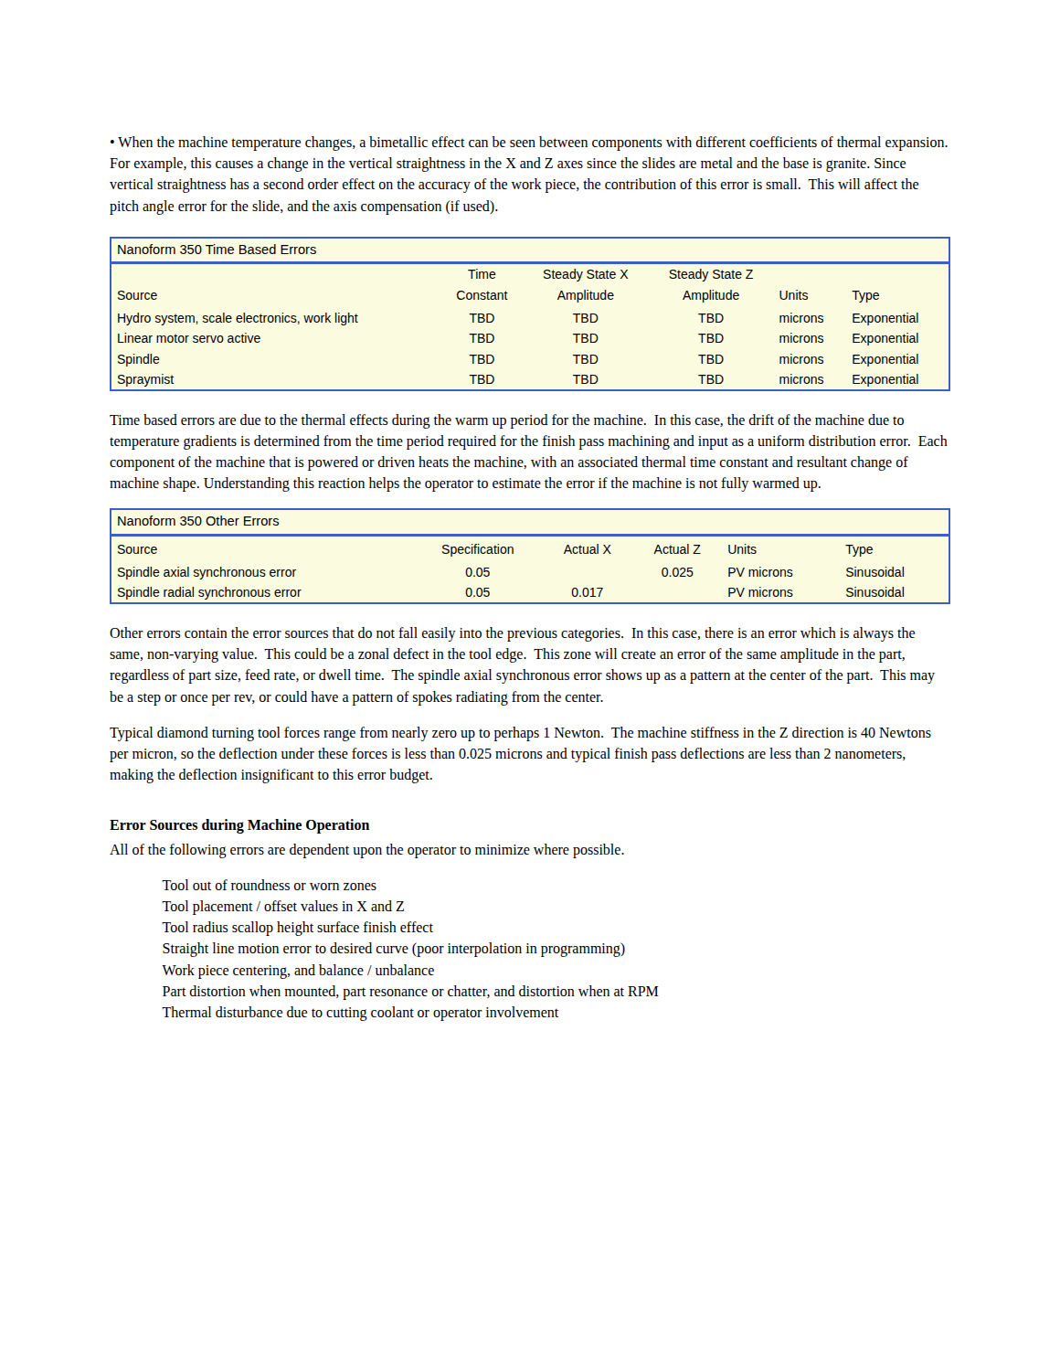• When the machine temperature changes, a bimetallic effect can be seen between components with different coefficients of thermal expansion. For example, this causes a change in the vertical straightness in the X and Z axes since the slides are metal and the base is granite. Since vertical straightness has a second order effect on the accuracy of the work piece, the contribution of this error is small. This will affect the pitch angle error for the slide, and the axis compensation (if used).
Nanoform 350 Time Based Errors
| | Time | Steady State X | Steady State Z | | |
| Source | Constant | Amplitude | Amplitude | Units | Type |
| Hydro system, scale electronics, work light | TBD | TBD | TBD | microns | Exponential |
| Linear motor servo active | TBD | TBD | TBD | microns | Exponential |
| Spindle | TBD | TBD | TBD | microns | Exponential |
| Spraymist | TBD | TBD | TBD | microns | Exponential |
Time based errors are due to the thermal effects during the warm up period for the machine. In this case, the drift of the machine due to temperature gradients is determined from the time period required for the finish pass machining and input as a uniform distribution error. Each component of the machine that is powered or driven heats the machine, with an associated thermal time constant and resultant change of machine shape. Understanding this reaction helps the operator to estimate the error if the machine is not fully warmed up.
Nanoform 350 Other Errors
| Source | Specification | Actual X | Actual Z | Units | Type |
| Spindle axial synchronous error | 0.05 | | 0.025 | PV microns | Sinusoidal |
| Spindle radial synchronous error | 0.05 | 0.017 | | PV microns | Sinusoidal |
Other errors contain the error sources that do not fall easily into the previous categories. In this case, there is an error which is always the same, non-varying value. This could be a zonal defect in the tool edge. This zone will create an error of the same amplitude in the part, regardless of part size, feed rate, or dwell time. The spindle axial synchronous error shows up as a pattern at the center of the part. This may be a step or once per rev, or could have a pattern of spokes radiating from the center.
Typical diamond turning tool forces range from nearly zero up to perhaps 1 Newton. The machine stiffness in the Z direction is 40 Newtons per micron, so the deflection under these forces is less than 0.025 microns and typical finish pass deflections are less than 2 nanometers, making the deflection insignificant to this error budget.
Error Sources during Machine Operation
All of the following errors are dependent upon the operator to minimize where possible.
Tool out of roundness or worn zones
Tool placement / offset values in X and Z
Tool radius scallop height surface finish effect
Straight line motion error to desired curve (poor interpolation in programming)
Work piece centering, and balance / unbalance
Part distortion when mounted, part resonance or chatter, and distortion when at RPM
Thermal disturbance due to cutting coolant or operator involvement